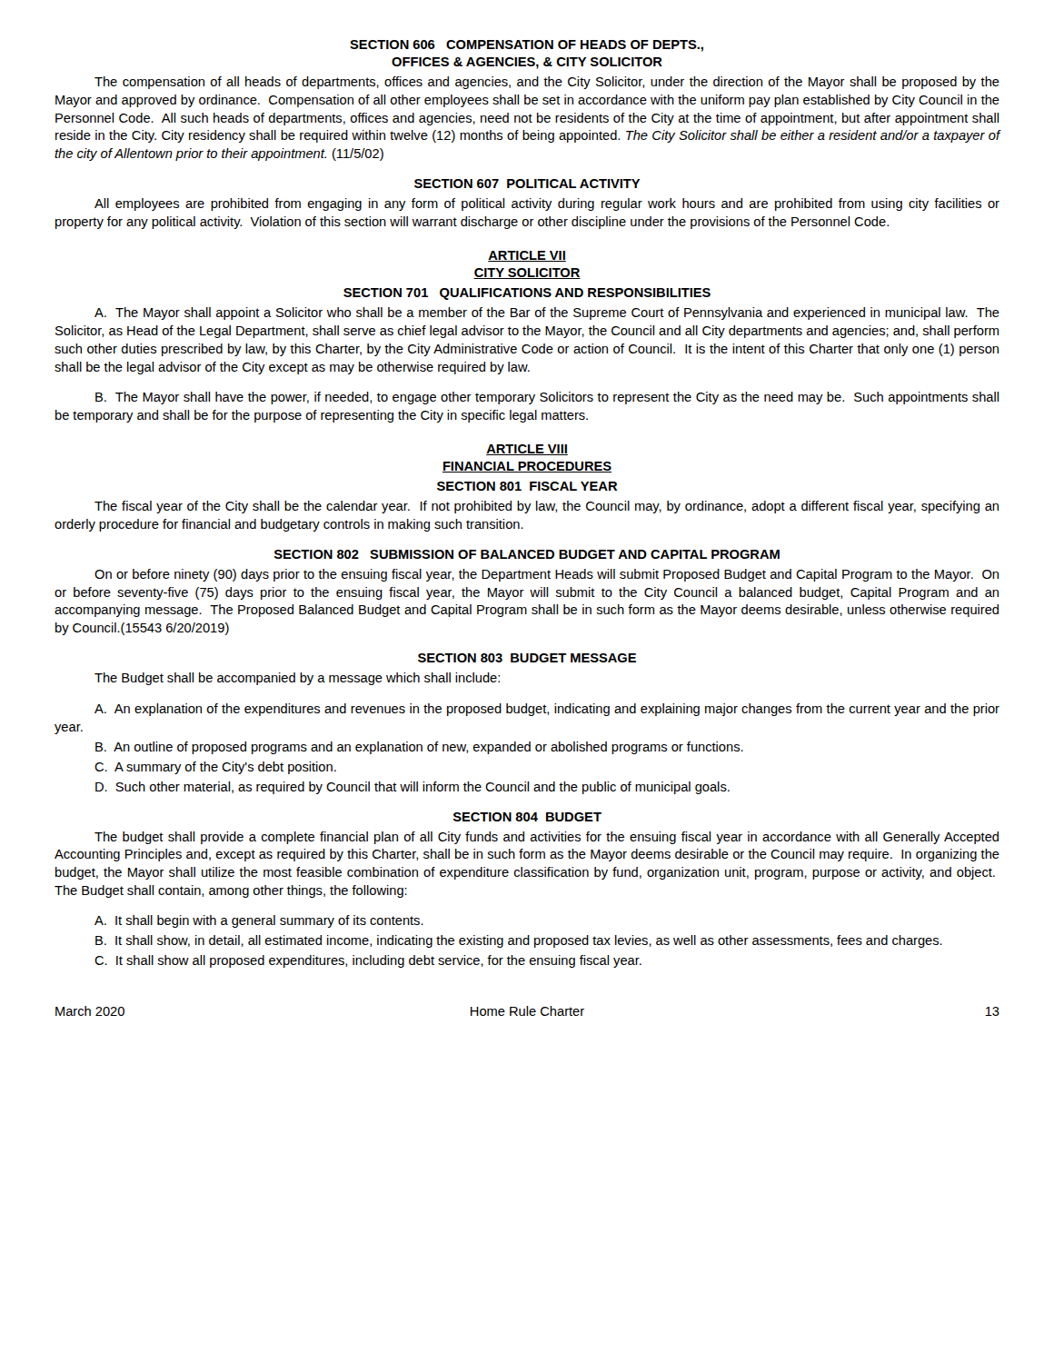SECTION 606 COMPENSATION OF HEADS OF DEPTS.,
OFFICES & AGENCIES, & CITY SOLICITOR
The compensation of all heads of departments, offices and agencies, and the City Solicitor, under the direction of the Mayor shall be proposed by the Mayor and approved by ordinance. Compensation of all other employees shall be set in accordance with the uniform pay plan established by City Council in the Personnel Code. All such heads of departments, offices and agencies, need not be residents of the City at the time of appointment, but after appointment shall reside in the City. City residency shall be required within twelve (12) months of being appointed. The City Solicitor shall be either a resident and/or a taxpayer of the city of Allentown prior to their appointment. (11/5/02)
SECTION 607 POLITICAL ACTIVITY
All employees are prohibited from engaging in any form of political activity during regular work hours and are prohibited from using city facilities or property for any political activity. Violation of this section will warrant discharge or other discipline under the provisions of the Personnel Code.
ARTICLE VII CITY SOLICITOR
SECTION 701 QUALIFICATIONS AND RESPONSIBILITIES
A. The Mayor shall appoint a Solicitor who shall be a member of the Bar of the Supreme Court of Pennsylvania and experienced in municipal law. The Solicitor, as Head of the Legal Department, shall serve as chief legal advisor to the Mayor, the Council and all City departments and agencies; and, shall perform such other duties prescribed by law, by this Charter, by the City Administrative Code or action of Council. It is the intent of this Charter that only one (1) person shall be the legal advisor of the City except as may be otherwise required by law.
B. The Mayor shall have the power, if needed, to engage other temporary Solicitors to represent the City as the need may be. Such appointments shall be temporary and shall be for the purpose of representing the City in specific legal matters.
ARTICLE VIII FINANCIAL PROCEDURES
SECTION 801 FISCAL YEAR
The fiscal year of the City shall be the calendar year. If not prohibited by law, the Council may, by ordinance, adopt a different fiscal year, specifying an orderly procedure for financial and budgetary controls in making such transition.
SECTION 802 SUBMISSION OF BALANCED BUDGET AND CAPITAL PROGRAM
On or before ninety (90) days prior to the ensuing fiscal year, the Department Heads will submit Proposed Budget and Capital Program to the Mayor. On or before seventy-five (75) days prior to the ensuing fiscal year, the Mayor will submit to the City Council a balanced budget, Capital Program and an accompanying message. The Proposed Balanced Budget and Capital Program shall be in such form as the Mayor deems desirable, unless otherwise required by Council.(15543 6/20/2019)
SECTION 803 BUDGET MESSAGE
The Budget shall be accompanied by a message which shall include:
A. An explanation of the expenditures and revenues in the proposed budget, indicating and explaining major changes from the current year and the prior year.
B. An outline of proposed programs and an explanation of new, expanded or abolished programs or functions.
C. A summary of the City's debt position.
D. Such other material, as required by Council that will inform the Council and the public of municipal goals.
SECTION 804 BUDGET
The budget shall provide a complete financial plan of all City funds and activities for the ensuing fiscal year in accordance with all Generally Accepted Accounting Principles and, except as required by this Charter, shall be in such form as the Mayor deems desirable or the Council may require. In organizing the budget, the Mayor shall utilize the most feasible combination of expenditure classification by fund, organization unit, program, purpose or activity, and object. The Budget shall contain, among other things, the following:
A. It shall begin with a general summary of its contents.
B. It shall show, in detail, all estimated income, indicating the existing and proposed tax levies, as well as other assessments, fees and charges.
C. It shall show all proposed expenditures, including debt service, for the ensuing fiscal year.
March 2020
Home Rule Charter
13